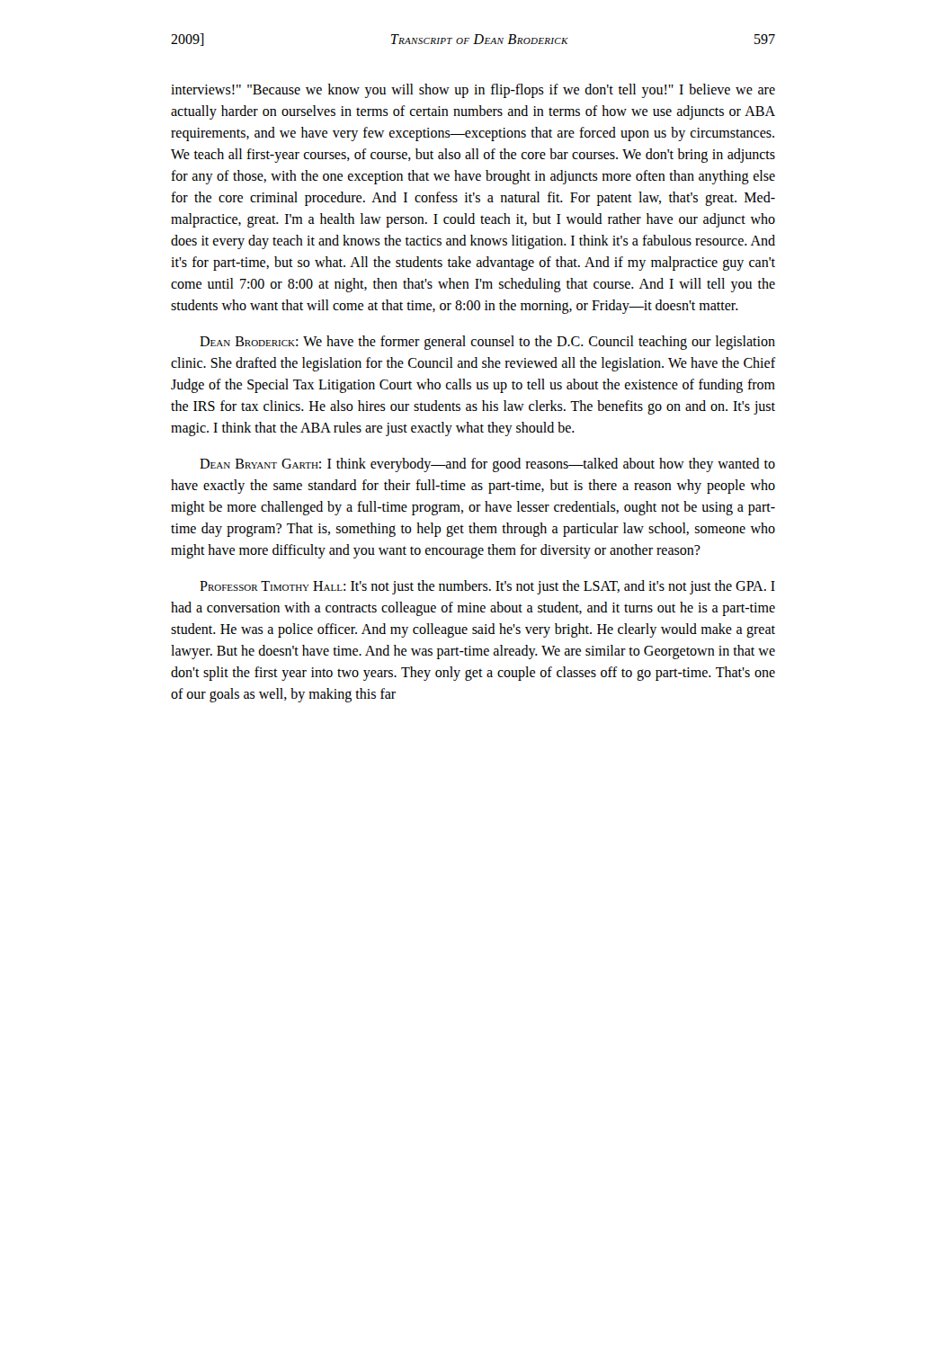2009] Transcript of Dean Broderick 597
interviews!" "Because we know you will show up in flip-flops if we don't tell you!" I believe we are actually harder on ourselves in terms of certain numbers and in terms of how we use adjuncts or ABA requirements, and we have very few exceptions—exceptions that are forced upon us by circumstances. We teach all first-year courses, of course, but also all of the core bar courses. We don't bring in adjuncts for any of those, with the one exception that we have brought in adjuncts more often than anything else for the core criminal procedure. And I confess it's a natural fit. For patent law, that's great. Med-malpractice, great. I'm a health law person. I could teach it, but I would rather have our adjunct who does it every day teach it and knows the tactics and knows litigation. I think it's a fabulous resource. And it's for part-time, but so what. All the students take advantage of that. And if my malpractice guy can't come until 7:00 or 8:00 at night, then that's when I'm scheduling that course. And I will tell you the students who want that will come at that time, or 8:00 in the morning, or Friday—it doesn't matter.
Dean Broderick: We have the former general counsel to the D.C. Council teaching our legislation clinic. She drafted the legislation for the Council and she reviewed all the legislation. We have the Chief Judge of the Special Tax Litigation Court who calls us up to tell us about the existence of funding from the IRS for tax clinics. He also hires our students as his law clerks. The benefits go on and on. It's just magic. I think that the ABA rules are just exactly what they should be.
Dean Bryant Garth: I think everybody—and for good reasons—talked about how they wanted to have exactly the same standard for their full-time as part-time, but is there a reason why people who might be more challenged by a full-time program, or have lesser credentials, ought not be using a part-time day program? That is, something to help get them through a particular law school, someone who might have more difficulty and you want to encourage them for diversity or another reason?
Professor Timothy Hall: It's not just the numbers. It's not just the LSAT, and it's not just the GPA. I had a conversation with a contracts colleague of mine about a student, and it turns out he is a part-time student. He was a police officer. And my colleague said he's very bright. He clearly would make a great lawyer. But he doesn't have time. And he was part-time already. We are similar to Georgetown in that we don't split the first year into two years. They only get a couple of classes off to go part-time. That's one of our goals as well, by making this far